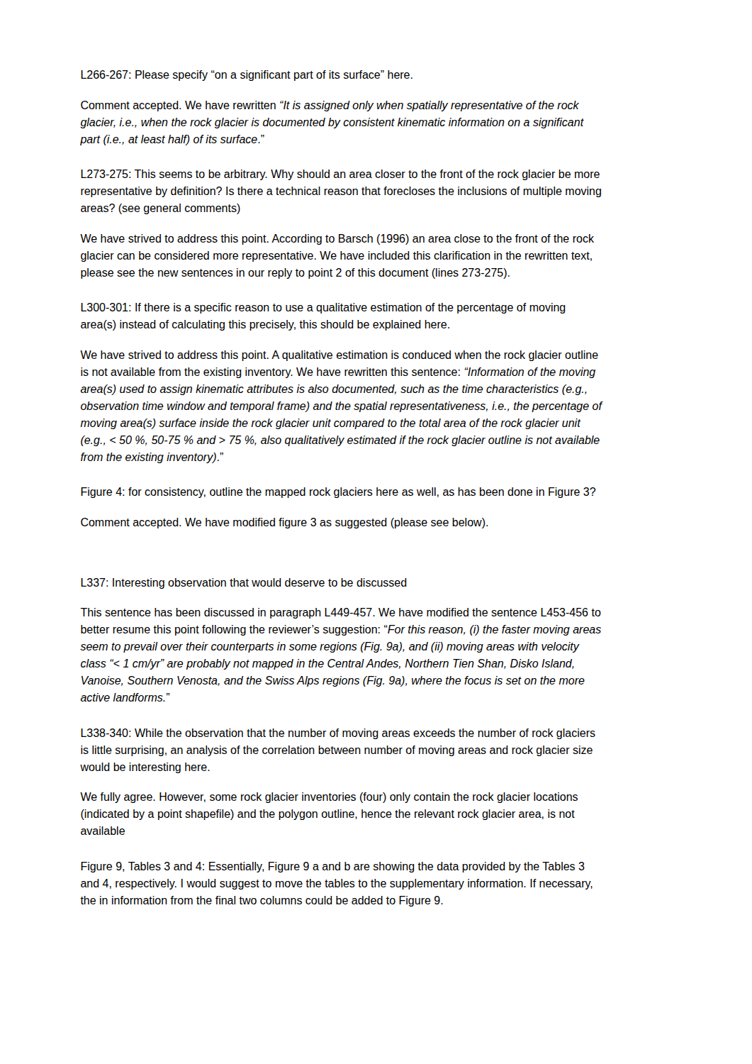L266-267: Please specify “on a significant part of its surface” here.
Comment accepted. We have rewritten “It is assigned only when spatially representative of the rock glacier, i.e., when the rock glacier is documented by consistent kinematic information on a significant part (i.e., at least half) of its surface.”
L273-275: This seems to be arbitrary. Why should an area closer to the front of the rock glacier be more representative by definition? Is there a technical reason that forecloses the inclusions of multiple moving areas? (see general comments)
We have strived to address this point. According to Barsch (1996) an area close to the front of the rock glacier can be considered more representative. We have included this clarification in the rewritten text, please see the new sentences in our reply to point 2 of this document (lines 273-275).
L300-301: If there is a specific reason to use a qualitative estimation of the percentage of moving area(s) instead of calculating this precisely, this should be explained here.
We have strived to address this point. A qualitative estimation is conduced when the rock glacier outline is not available from the existing inventory. We have rewritten this sentence: “Information of the moving area(s) used to assign kinematic attributes is also documented, such as the time characteristics (e.g., observation time window and temporal frame) and the spatial representativeness, i.e., the percentage of moving area(s) surface inside the rock glacier unit compared to the total area of the rock glacier unit (e.g., < 50 %, 50-75 % and > 75 %, also qualitatively estimated if the rock glacier outline is not available from the existing inventory).”
Figure 4: for consistency, outline the mapped rock glaciers here as well, as has been done in Figure 3?
Comment accepted. We have modified figure 3 as suggested (please see below).
L337: Interesting observation that would deserve to be discussed
This sentence has been discussed in paragraph L449-457. We have modified the sentence L453-456 to better resume this point following the reviewer’s suggestion: “For this reason, (i) the faster moving areas seem to prevail over their counterparts in some regions (Fig. 9a), and (ii) moving areas with velocity class “< 1 cm/yr” are probably not mapped in the Central Andes, Northern Tien Shan, Disko Island, Vanoise, Southern Venosta, and the Swiss Alps regions (Fig. 9a), where the focus is set on the more active landforms.”
L338-340: While the observation that the number of moving areas exceeds the number of rock glaciers is little surprising, an analysis of the correlation between number of moving areas and rock glacier size would be interesting here.
We fully agree. However, some rock glacier inventories (four) only contain the rock glacier locations (indicated by a point shapefile) and the polygon outline, hence the relevant rock glacier area, is not available
Figure 9, Tables 3 and 4: Essentially, Figure 9 a and b are showing the data provided by the Tables 3 and 4, respectively. I would suggest to move the tables to the supplementary information. If necessary, the in information from the final two columns could be added to Figure 9.